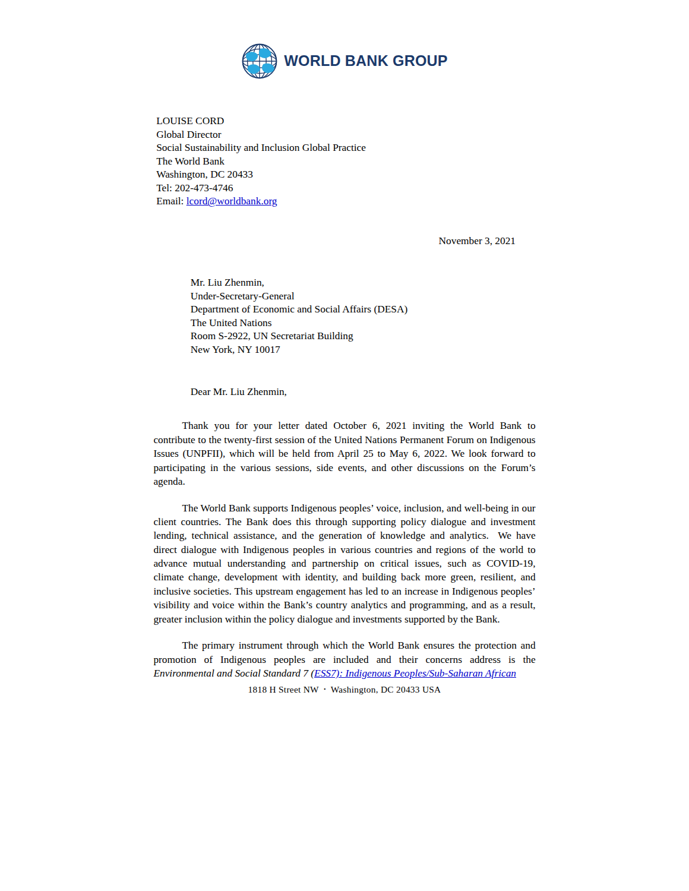WORLD BANK GROUP
LOUISE CORD
Global Director
Social Sustainability and Inclusion Global Practice
The World Bank
Washington, DC 20433
Tel: 202-473-4746
Email: lcord@worldbank.org
November 3, 2021
Mr. Liu Zhenmin,
Under-Secretary-General
Department of Economic and Social Affairs (DESA)
The United Nations
Room S-2922, UN Secretariat Building
New York, NY 10017
Dear Mr. Liu Zhenmin,
Thank you for your letter dated October 6, 2021 inviting the World Bank to contribute to the twenty-first session of the United Nations Permanent Forum on Indigenous Issues (UNPFII), which will be held from April 25 to May 6, 2022. We look forward to participating in the various sessions, side events, and other discussions on the Forum’s agenda.
The World Bank supports Indigenous peoples’ voice, inclusion, and well-being in our client countries. The Bank does this through supporting policy dialogue and investment lending, technical assistance, and the generation of knowledge and analytics. We have direct dialogue with Indigenous peoples in various countries and regions of the world to advance mutual understanding and partnership on critical issues, such as COVID-19, climate change, development with identity, and building back more green, resilient, and inclusive societies. This upstream engagement has led to an increase in Indigenous peoples’ visibility and voice within the Bank’s country analytics and programming, and as a result, greater inclusion within the policy dialogue and investments supported by the Bank.
The primary instrument through which the World Bank ensures the protection and promotion of Indigenous peoples are included and their concerns address is the Environmental and Social Standard 7 (ESS7): Indigenous Peoples/Sub-Saharan African
1818 H Street NW･Washington, DC 20433 USA